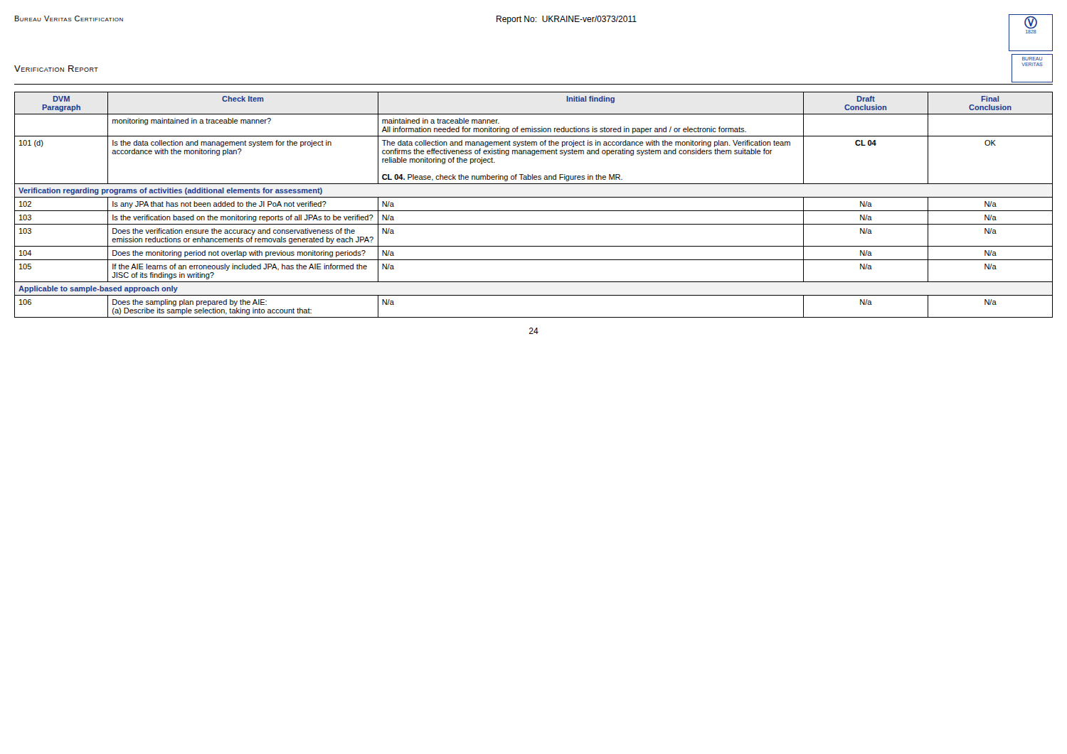Bureau Veritas Certification
Report No: UKRAINE-ver/0373/2011
Ⓥ 1828
Verification Report
BUREAU
VERITAS
| DVM Paragraph | Check Item | Initial finding | Draft Conclusion | Final Conclusion |
| --- | --- | --- | --- | --- |
| | monitoring maintained in a traceable manner? | maintained in a traceable manner. All information needed for monitoring of emission reductions is stored in paper and / or electronic formats. | | |
| 101 (d) | Is the data collection and management system for the project in accordance with the monitoring plan? | The data collection and management system of the project is in accordance with the monitoring plan. Verification team confirms the effectiveness of existing management system and operating system and considers them suitable for reliable monitoring of the project. CL 04. Please, check the numbering of Tables and Figures in the MR. | CL 04 | OK |
| Verification regarding programs of activities (additional elements for assessment) |
| 102 | Is any JPA that has not been added to the JI PoA not verified? | N/a | N/a | N/a |
| 103 | Is the verification based on the monitoring reports of all JPAs to be verified? | N/a | N/a | N/a |
| 103 | Does the verification ensure the accuracy and conservativeness of the emission reductions or enhancements of removals generated by each JPA? | N/a | N/a | N/a |
| 104 | Does the monitoring period not overlap with previous monitoring periods? | N/a | N/a | N/a |
| 105 | If the AIE learns of an erroneously included JPA, has the AIE informed the JISC of its findings in writing? | N/a | N/a | N/a |
| Applicable to sample-based approach only |
| 106 | Does the sampling plan prepared by the AIE: (a) Describe its sample selection, taking into account that: | N/a | N/a | N/a |
24